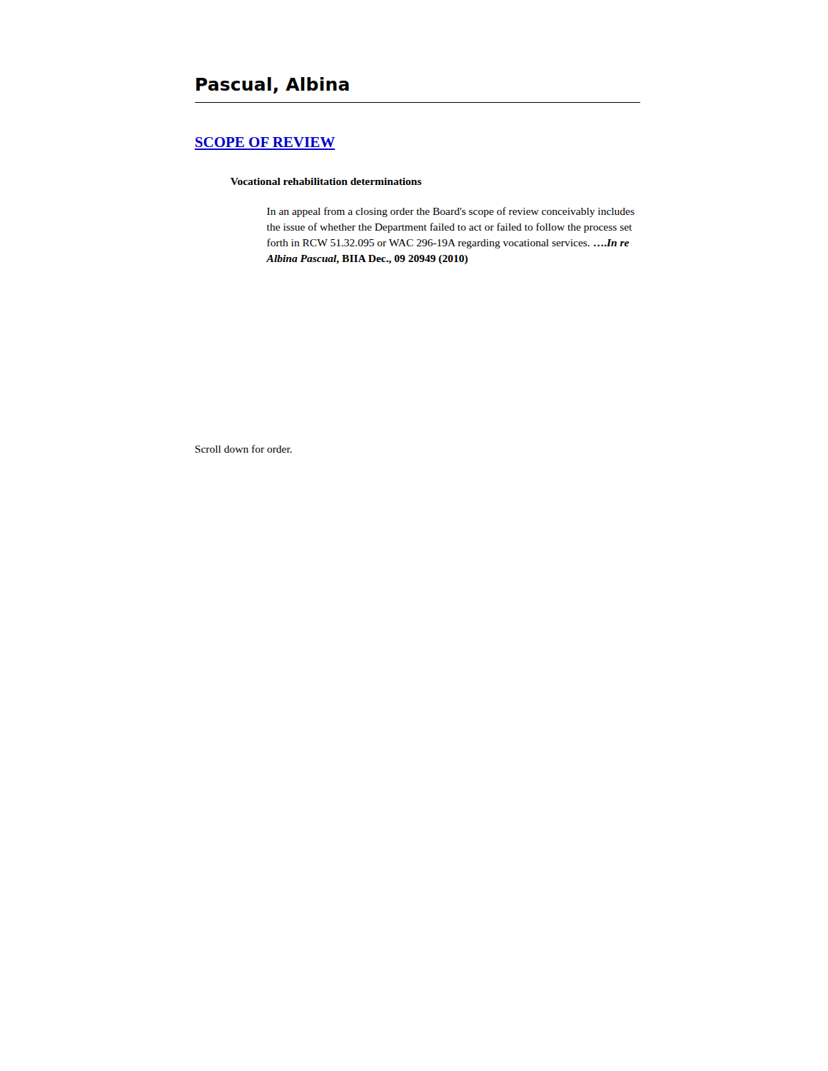Pascual, Albina
SCOPE OF REVIEW
Vocational rehabilitation determinations
In an appeal from a closing order the Board's scope of review conceivably includes the issue of whether the Department failed to act or failed to follow the process set forth in RCW 51.32.095 or WAC 296-19A regarding vocational services. …. In re Albina Pascual, BIIA Dec., 09 20949 (2010)
Scroll down for order.